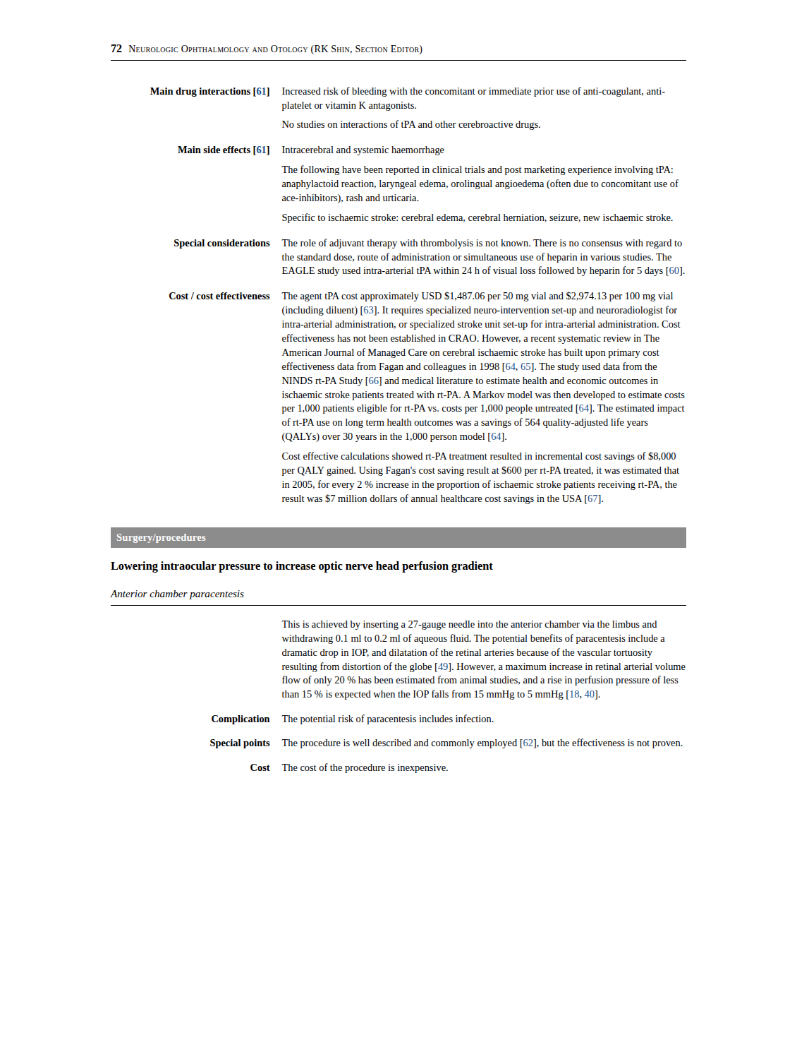72 Neurologic Ophthalmology and Otology (RK Shin, Section Editor)
Main drug interactions [61]
Increased risk of bleeding with the concomitant or immediate prior use of anti-coagulant, anti-platelet or vitamin K antagonists.
No studies on interactions of tPA and other cerebroactive drugs.
Main side effects [61]
Intracerebral and systemic haemorrhage
The following have been reported in clinical trials and post marketing experience involving tPA: anaphylactoid reaction, laryngeal edema, orolingual angioedema (often due to concomitant use of ace-inhibitors), rash and urticaria.
Specific to ischaemic stroke: cerebral edema, cerebral herniation, seizure, new ischaemic stroke.
Special considerations
The role of adjuvant therapy with thrombolysis is not known. There is no consensus with regard to the standard dose, route of administration or simultaneous use of heparin in various studies. The EAGLE study used intra-arterial tPA within 24 h of visual loss followed by heparin for 5 days [60].
Cost / cost effectiveness
The agent tPA cost approximately USD $1,487.06 per 50 mg vial and $2,974.13 per 100 mg vial (including diluent) [63]. It requires specialized neuro-intervention set-up and neuroradiologist for intra-arterial administration, or specialized stroke unit set-up for intra-arterial administration. Cost effectiveness has not been established in CRAO. However, a recent systematic review in The American Journal of Managed Care on cerebral ischaemic stroke has built upon primary cost effectiveness data from Fagan and colleagues in 1998 [64, 65]. The study used data from the NINDS rt-PA Study [66] and medical literature to estimate health and economic outcomes in ischaemic stroke patients treated with rt-PA. A Markov model was then developed to estimate costs per 1,000 patients eligible for rt-PA vs. costs per 1,000 people untreated [64]. The estimated impact of rt-PA use on long term health outcomes was a savings of 564 quality-adjusted life years (QALYs) over 30 years in the 1,000 person model [64].
Cost effective calculations showed rt-PA treatment resulted in incremental cost savings of $8,000 per QALY gained. Using Fagan's cost saving result at $600 per rt-PA treated, it was estimated that in 2005, for every 2 % increase in the proportion of ischaemic stroke patients receiving rt-PA, the result was $7 million dollars of annual healthcare cost savings in the USA [67].
Surgery/procedures
Lowering intraocular pressure to increase optic nerve head perfusion gradient
Anterior chamber paracentesis
This is achieved by inserting a 27-gauge needle into the anterior chamber via the limbus and withdrawing 0.1 ml to 0.2 ml of aqueous fluid. The potential benefits of paracentesis include a dramatic drop in IOP, and dilatation of the retinal arteries because of the vascular tortuosity resulting from distortion of the globe [49]. However, a maximum increase in retinal arterial volume flow of only 20 % has been estimated from animal studies, and a rise in perfusion pressure of less than 15 % is expected when the IOP falls from 15 mmHg to 5 mmHg [18, 40].
Complication
The potential risk of paracentesis includes infection.
Special points
The procedure is well described and commonly employed [62], but the effectiveness is not proven.
Cost
The cost of the procedure is inexpensive.